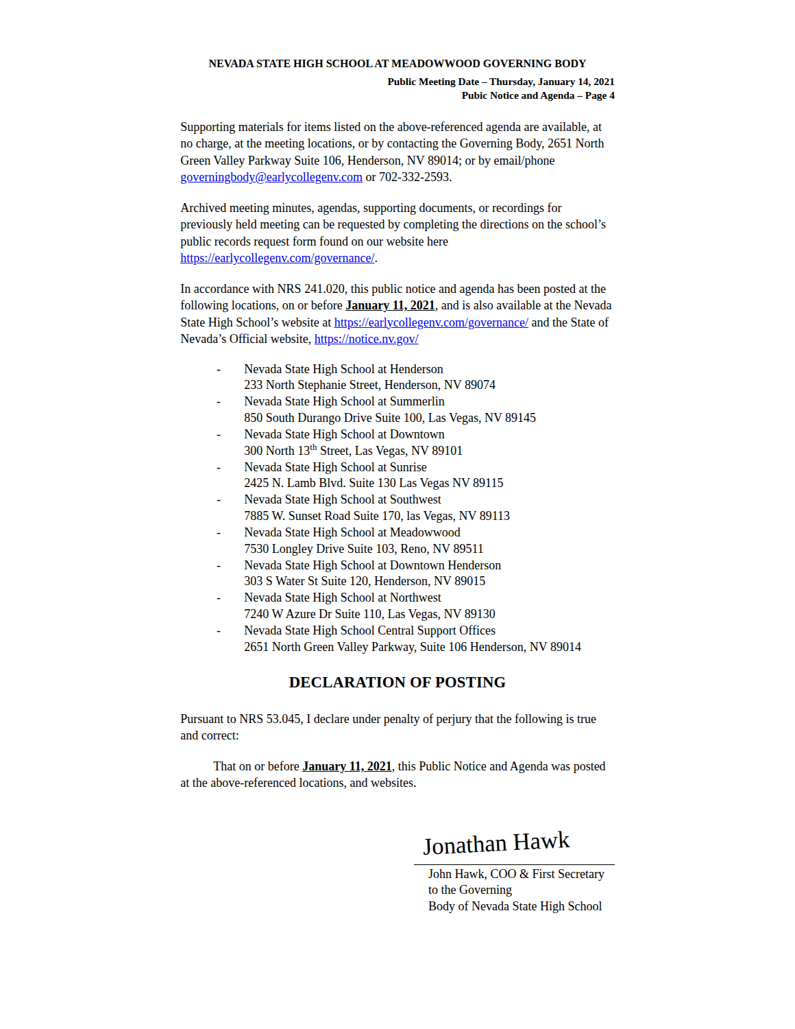NEVADA STATE HIGH SCHOOL AT MEADOWWOOD GOVERNING BODY
Public Meeting Date – Thursday, January 14, 2021
Pubic Notice and Agenda – Page 4
Supporting materials for items listed on the above-referenced agenda are available, at no charge, at the meeting locations, or by contacting the Governing Body, 2651 North Green Valley Parkway Suite 106, Henderson, NV 89014; or by email/phone governingbody@earlycollegenv.com or 702-332-2593.
Archived meeting minutes, agendas, supporting documents, or recordings for previously held meeting can be requested by completing the directions on the school’s public records request form found on our website here https://earlycollegenv.com/governance/.
In accordance with NRS 241.020, this public notice and agenda has been posted at the following locations, on or before January 11, 2021, and is also available at the Nevada State High School’s website at https://earlycollegenv.com/governance/ and the State of Nevada’s Official website, https://notice.nv.gov/
Nevada State High School at Henderson 233 North Stephanie Street, Henderson, NV 89074
Nevada State High School at Summerlin 850 South Durango Drive Suite 100, Las Vegas, NV 89145
Nevada State High School at Downtown 300 North 13th Street, Las Vegas, NV 89101
Nevada State High School at Sunrise 2425 N. Lamb Blvd. Suite 130 Las Vegas NV 89115
Nevada State High School at Southwest 7885 W. Sunset Road Suite 170, las Vegas, NV 89113
Nevada State High School at Meadowwood 7530 Longley Drive Suite 103, Reno, NV 89511
Nevada State High School at Downtown Henderson 303 S Water St Suite 120, Henderson, NV 89015
Nevada State High School at Northwest 7240 W Azure Dr Suite 110, Las Vegas, NV 89130
Nevada State High School Central Support Offices 2651 North Green Valley Parkway, Suite 106 Henderson, NV 89014
DECLARATION OF POSTING
Pursuant to NRS 53.045, I declare under penalty of perjury that the following is true and correct:
That on or before January 11, 2021, this Public Notice and Agenda was posted at the above-referenced locations, and websites.
Jonathan Hawk
John Hawk, COO & First Secretary to the Governing
Body of Nevada State High School